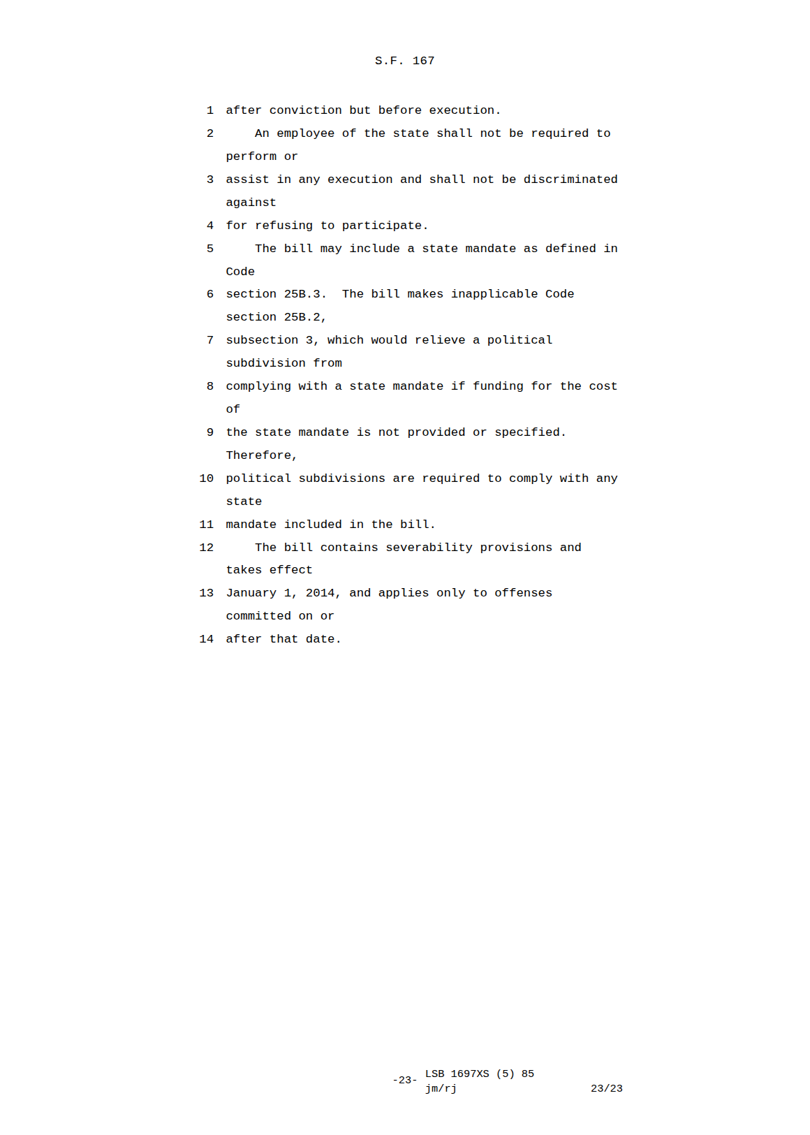S.F. 167
after conviction but before execution.
An employee of the state shall not be required to perform or
assist in any execution and shall not be discriminated against
for refusing to participate.
The bill may include a state mandate as defined in Code
section 25B.3. The bill makes inapplicable Code section 25B.2,
subsection 3, which would relieve a political subdivision from
complying with a state mandate if funding for the cost of
the state mandate is not provided or specified. Therefore,
political subdivisions are required to comply with any state
mandate included in the bill.
The bill contains severability provisions and takes effect
January 1, 2014, and applies only to offenses committed on or
after that date.
LSB 1697XS (5) 85
-23-
jm/rj
23/23